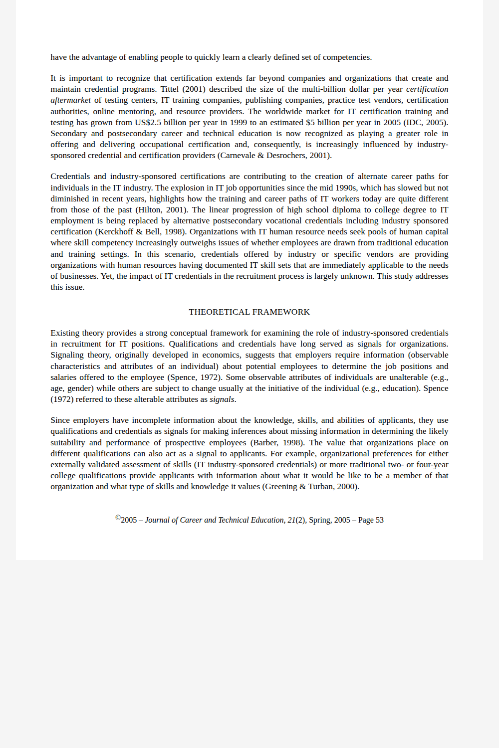have the advantage of enabling people to quickly learn a clearly defined set of competencies.
It is important to recognize that certification extends far beyond companies and organizations that create and maintain credential programs. Tittel (2001) described the size of the multi-billion dollar per year certification aftermarket of testing centers, IT training companies, publishing companies, practice test vendors, certification authorities, online mentoring, and resource providers. The worldwide market for IT certification training and testing has grown from US$2.5 billion per year in 1999 to an estimated $5 billion per year in 2005 (IDC, 2005). Secondary and postsecondary career and technical education is now recognized as playing a greater role in offering and delivering occupational certification and, consequently, is increasingly influenced by industry-sponsored credential and certification providers (Carnevale & Desrochers, 2001).
Credentials and industry-sponsored certifications are contributing to the creation of alternate career paths for individuals in the IT industry. The explosion in IT job opportunities since the mid 1990s, which has slowed but not diminished in recent years, highlights how the training and career paths of IT workers today are quite different from those of the past (Hilton, 2001). The linear progression of high school diploma to college degree to IT employment is being replaced by alternative postsecondary vocational credentials including industry sponsored certification (Kerckhoff & Bell, 1998). Organizations with IT human resource needs seek pools of human capital where skill competency increasingly outweighs issues of whether employees are drawn from traditional education and training settings. In this scenario, credentials offered by industry or specific vendors are providing organizations with human resources having documented IT skill sets that are immediately applicable to the needs of businesses. Yet, the impact of IT credentials in the recruitment process is largely unknown. This study addresses this issue.
Theoretical Framework
Existing theory provides a strong conceptual framework for examining the role of industry-sponsored credentials in recruitment for IT positions. Qualifications and credentials have long served as signals for organizations. Signaling theory, originally developed in economics, suggests that employers require information (observable characteristics and attributes of an individual) about potential employees to determine the job positions and salaries offered to the employee (Spence, 1972). Some observable attributes of individuals are unalterable (e.g., age, gender) while others are subject to change usually at the initiative of the individual (e.g., education). Spence (1972) referred to these alterable attributes as signals.
Since employers have incomplete information about the knowledge, skills, and abilities of applicants, they use qualifications and credentials as signals for making inferences about missing information in determining the likely suitability and performance of prospective employees (Barber, 1998). The value that organizations place on different qualifications can also act as a signal to applicants. For example, organizational preferences for either externally validated assessment of skills (IT industry-sponsored credentials) or more traditional two- or four-year college qualifications provide applicants with information about what it would be like to be a member of that organization and what type of skills and knowledge it values (Greening & Turban, 2000).
©2005 – Journal of Career and Technical Education, 21(2), Spring, 2005 – Page 53